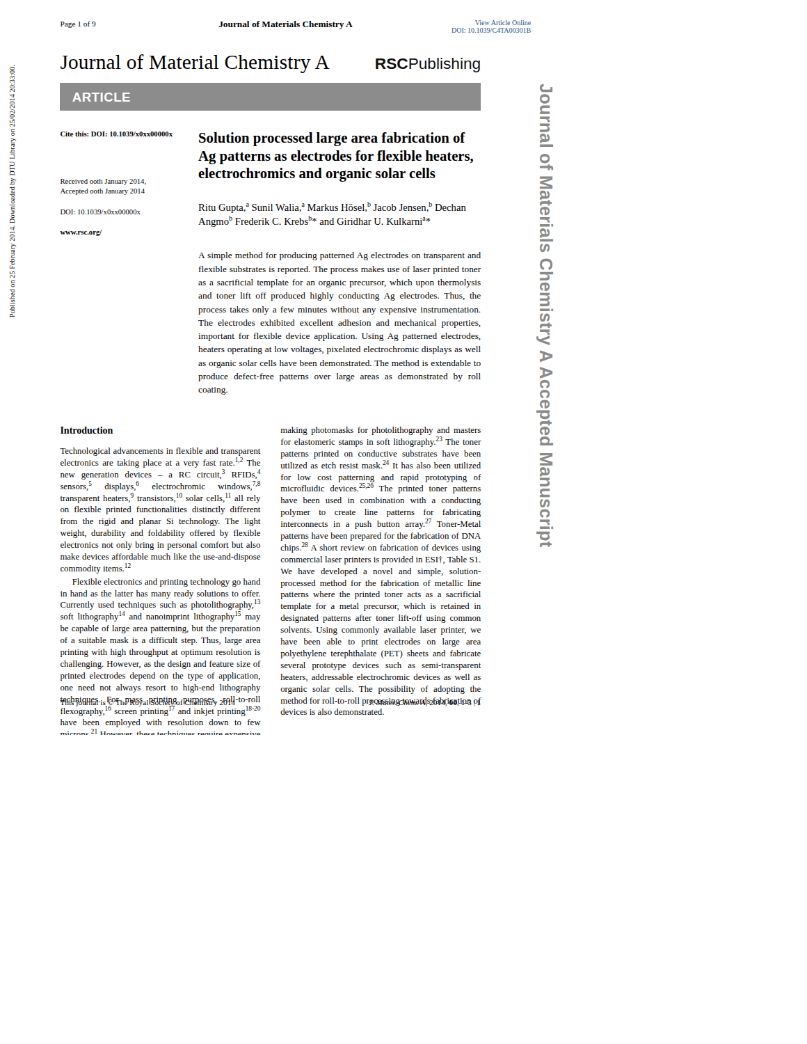Page 1 of 9
Journal of Materials Chemistry A
View Article Online
DOI: 10.1039/C4TA00301B
Published on 25 February 2014. Downloaded by DTU Library on 25/02/2014 20:33:00.
Journal of Materials Chemistry A Accepted Manuscript
Journal of Material Chemistry A
RSCPublishing
ARTICLE
Cite this: DOI: 10.1039/x0xx00000x
Received ooth January 2014,
Accepted ooth January 2014
DOI: 10.1039/x0xx00000x
www.rsc.org/
Solution processed large area fabrication of Ag patterns as electrodes for flexible heaters, electrochromics and organic solar cells
Ritu Gupta,a Sunil Walia,a Markus Hösel,b Jacob Jensen,b Dechan Angmob Frederik C. Krebsb* and Giridhar U. Kulkarnia*
A simple method for producing patterned Ag electrodes on transparent and flexible substrates is reported. The process makes use of laser printed toner as a sacrificial template for an organic precursor, which upon thermolysis and toner lift off produced highly conducting Ag electrodes. Thus, the process takes only a few minutes without any expensive instrumentation. The electrodes exhibited excellent adhesion and mechanical properties, important for flexible device application. Using Ag patterned electrodes, heaters operating at low voltages, pixelated electrochromic displays as well as organic solar cells have been demonstrated. The method is extendable to produce defect-free patterns over large areas as demonstrated by roll coating.
Introduction
Technological advancements in flexible and transparent electronics are taking place at a very fast rate.1,2 The new generation devices – a RC circuit,3 RFIDs,4 sensors,5 displays,6 electrochromic windows,7,8 transparent heaters,9 transistors,10 solar cells,11 all rely on flexible printed functionalities distinctly different from the rigid and planar Si technology. The light weight, durability and foldability offered by flexible electronics not only bring in personal comfort but also make devices affordable much like the use-and-dispose commodity items.12
Flexible electronics and printing technology go hand in hand as the latter has many ready solutions to offer. Currently used techniques such as photolithography,13 soft lithography14 and nanoimprint lithography15 may be capable of large area patterning, but the preparation of a suitable mask is a difficult step. Thus, large area printing with high throughput at optimum resolution is challenging. However, as the design and feature size of printed electrodes depend on the type of application, one need not always resort to high-end lithography techniques. For mass printing purposes, roll-to-roll flexography,16 screen printing17 and inkjet printing18-20 have been employed with resolution down to few microns.21 However, these techniques require expensive instrumentation. A more serious challenge arise in fabrication of top metal electrodes for organic devices, as these techniques render metal features to be quite thick (~500 nm to 2 nm) with high surface roughness, which increase the risk of electrical shorting in devices.22
The rapid prototyping of devices need electrodes to be printed like daily printable paper at one’s disposal. In this context, xerographic printing using commercially available printers has gained importance. In the past, the xerographic toner patterns from ordinary printers have been utilized for
making photomasks for photolithography and masters for elastomeric stamps in soft lithography.23 The toner patterns printed on conductive substrates have been utilized as etch resist mask.24 It has also been utilized for low cost patterning and rapid prototyping of microfluidic devices.25,26 The printed toner patterns have been used in combination with a conducting polymer to create line patterns for fabricating interconnects in a push button array.27 Toner-Metal patterns have been prepared for the fabrication of DNA chips.28 A short review on fabrication of devices using commercial laser printers is provided in ESI†, Table S1. We have developed a novel and simple, solution-processed method for the fabrication of metallic line patterns where the printed toner acts as a sacrificial template for a metal precursor, which is retained in designated patterns after toner lift-off using common solvents. Using commonly available laser printer, we have been able to print electrodes on large area polyethylene terephthalate (PET) sheets and fabricate several prototype devices such as semi-transparent heaters, addressable electrochromic devices as well as organic solar cells. The possibility of adopting the method for roll-to-roll processing towards fabrication of devices is also demonstrated.
Results and discussion
Fabrication and characterization
The conducting electrodes are fabricated on a transparent, flexible PET substrate following the procedure illustrated in Fig. 1a. Briefly, the CAD drawing is printed using the standard toner supplied with the laser printer. The printed area of PET is cut into the desired size and coated with Ag precursor by spin, rod or slot-die coating depending on the area to be patterned. Different Ag inks (particle and non-particle based) were first
This journal is © The Royal Society of Chemistry 2014
J. Mater. Chem. A, 2014, 00, 1-3 | 1